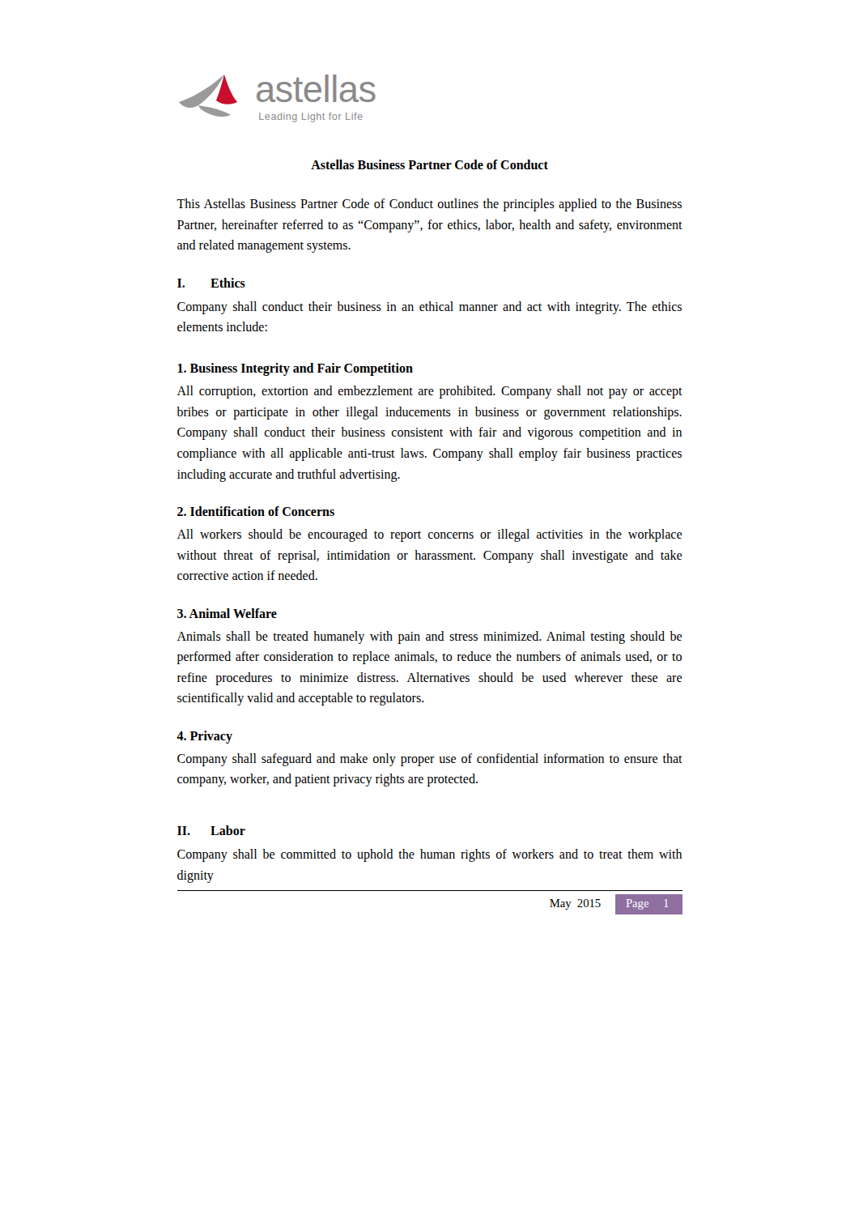astellas
Leading Light for Life
Astellas Business Partner Code of Conduct
This Astellas Business Partner Code of Conduct outlines the principles applied to the Business Partner, hereinafter referred to as “Company”, for ethics, labor, health and safety, environment and related management systems.
I. Ethics
Company shall conduct their business in an ethical manner and act with integrity. The ethics elements include:
1. Business Integrity and Fair Competition
All corruption, extortion and embezzlement are prohibited. Company shall not pay or accept bribes or participate in other illegal inducements in business or government relationships. Company shall conduct their business consistent with fair and vigorous competition and in compliance with all applicable anti-trust laws. Company shall employ fair business practices including accurate and truthful advertising.
2. Identification of Concerns
All workers should be encouraged to report concerns or illegal activities in the workplace without threat of reprisal, intimidation or harassment. Company shall investigate and take corrective action if needed.
3. Animal Welfare
Animals shall be treated humanely with pain and stress minimized. Animal testing should be performed after consideration to replace animals, to reduce the numbers of animals used, or to refine procedures to minimize distress. Alternatives should be used wherever these are scientifically valid and acceptable to regulators.
4. Privacy
Company shall safeguard and make only proper use of confidential information to ensure that company, worker, and patient privacy rights are protected.
II. Labor
Company shall be committed to uphold the human rights of workers and to treat them with dignity
May 2015 Page1